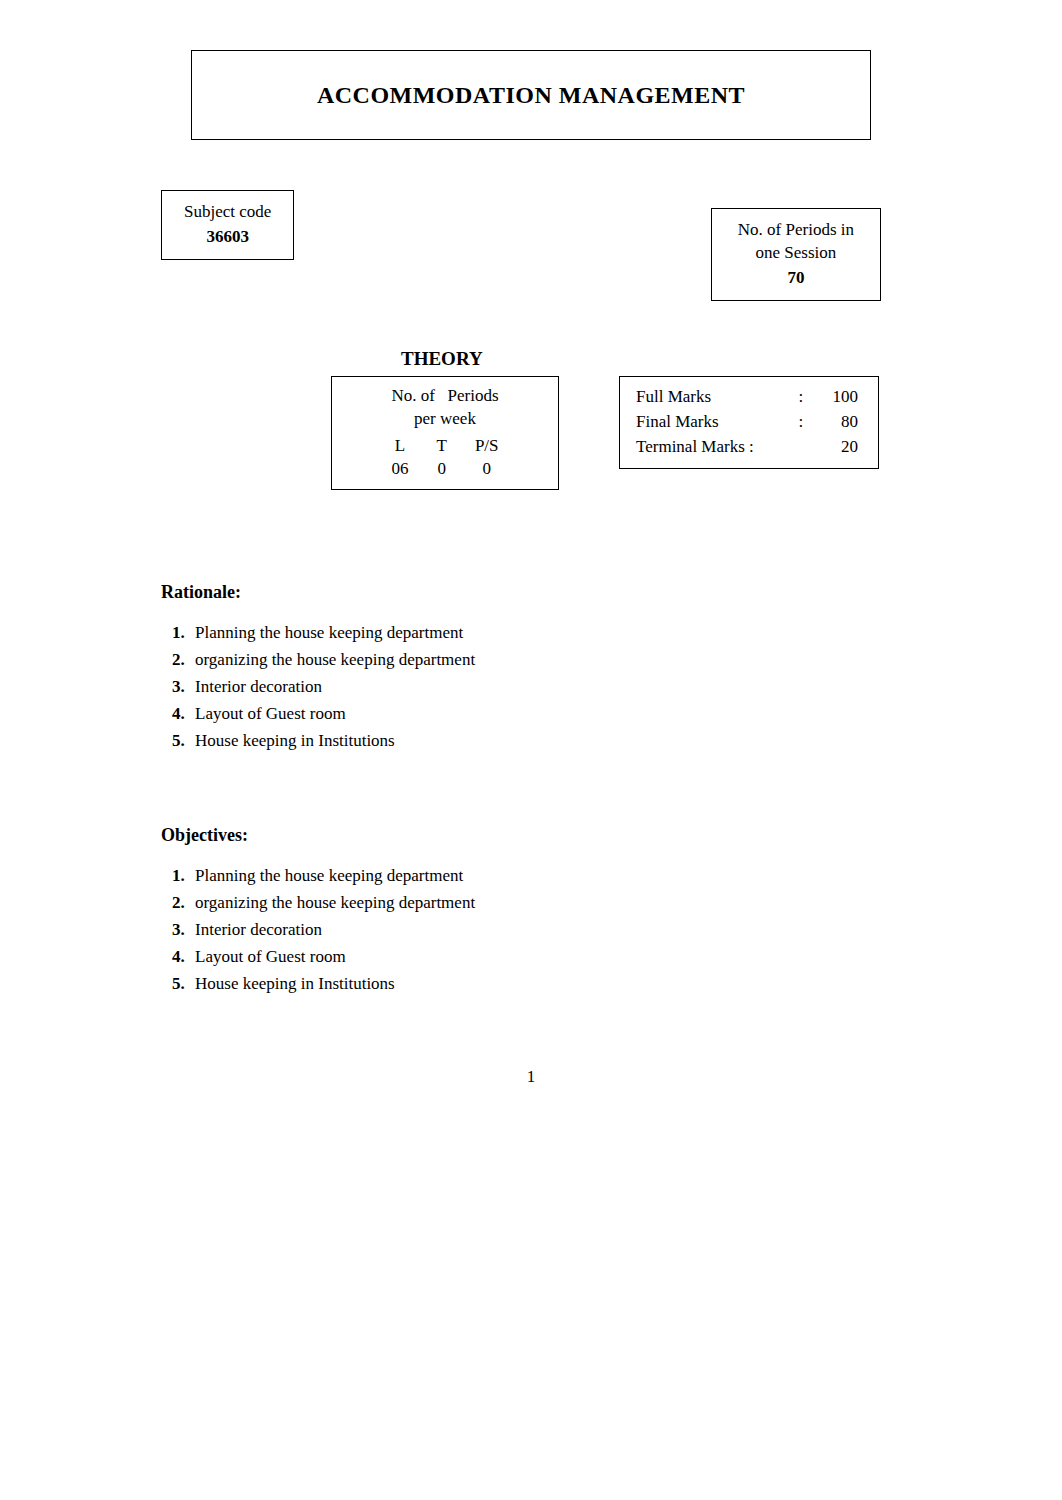ACCOMMODATION MANAGEMENT
Subject code 36603
No. of Periods in
one Session 70
THEORY
No. of Periods per week
| L | T | P/S |
| 06 | 0 | 0 |
| Full Marks | : | 100 |
| Final Marks | : | 80 |
| Terminal Marks : | | 20 |
Rationale:
Planning the house keeping department
organizing the house keeping department
Interior decoration
Layout of Guest room
House keeping in Institutions
Objectives:
Planning the house keeping department
organizing the house keeping department
Interior decoration
Layout of Guest room
House keeping in Institutions
1